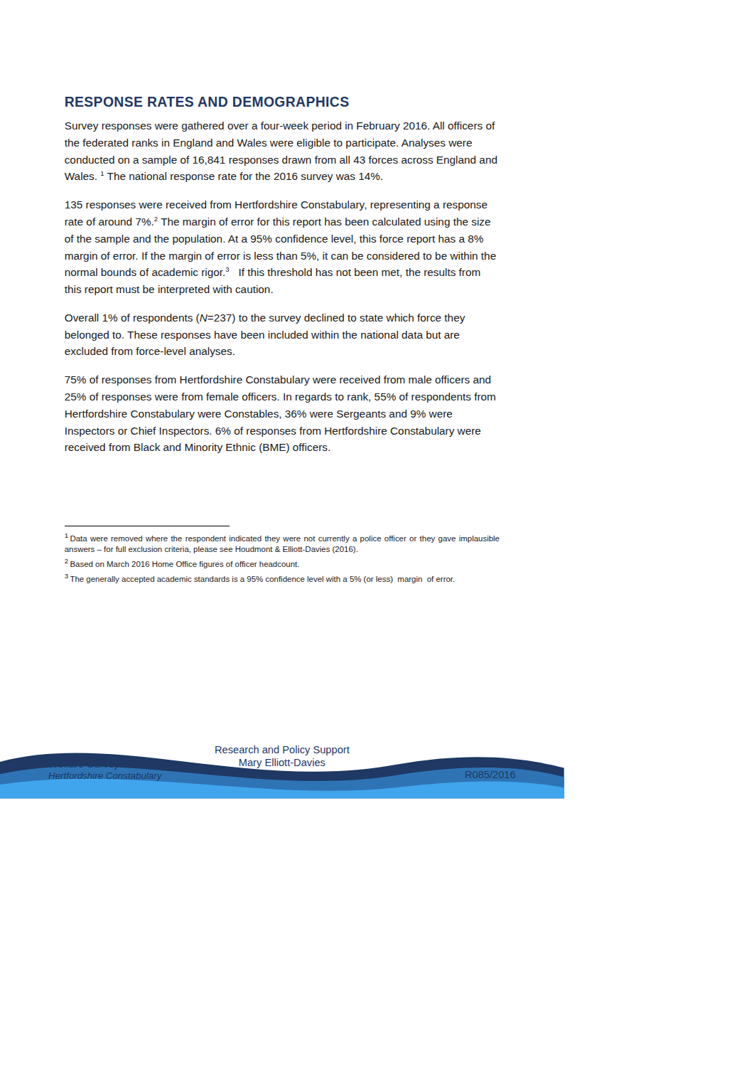Response rates and demographics
Survey responses were gathered over a four-week period in February 2016. All officers of the federated ranks in England and Wales were eligible to participate. Analyses were conducted on a sample of 16,841 responses drawn from all 43 forces across England and Wales. 1 The national response rate for the 2016 survey was 14%.
135 responses were received from Hertfordshire Constabulary, representing a response rate of around 7%.2 The margin of error for this report has been calculated using the size of the sample and the population. At a 95% confidence level, this force report has a 8% margin of error. If the margin of error is less than 5%, it can be considered to be within the normal bounds of academic rigor.3 If this threshold has not been met, the results from this report must be interpreted with caution.
Overall 1% of respondents (N=237) to the survey declined to state which force they belonged to. These responses have been included within the national data but are excluded from force-level analyses.
75% of responses from Hertfordshire Constabulary were received from male officers and 25% of responses were from female officers. In regards to rank, 55% of respondents from Hertfordshire Constabulary were Constables, 36% were Sergeants and 9% were Inspectors or Chief Inspectors. 6% of responses from Hertfordshire Constabulary were received from Black and Minority Ethnic (BME) officers.
1 Data were removed where the respondent indicated they were not currently a police officer or they gave implausible answers – for full exclusion criteria, please see Houdmont & Elliott-Davies (2016).
2 Based on March 2016 Home Office figures of officer headcount.
3 The generally accepted academic standards is a 95% confidence level with a 5% (or less) margin of error.
Welfare Survey 2016
Hertfordshire Constabulary
Research and Policy Support
Mary Elliott-Davies
3
R085/2016